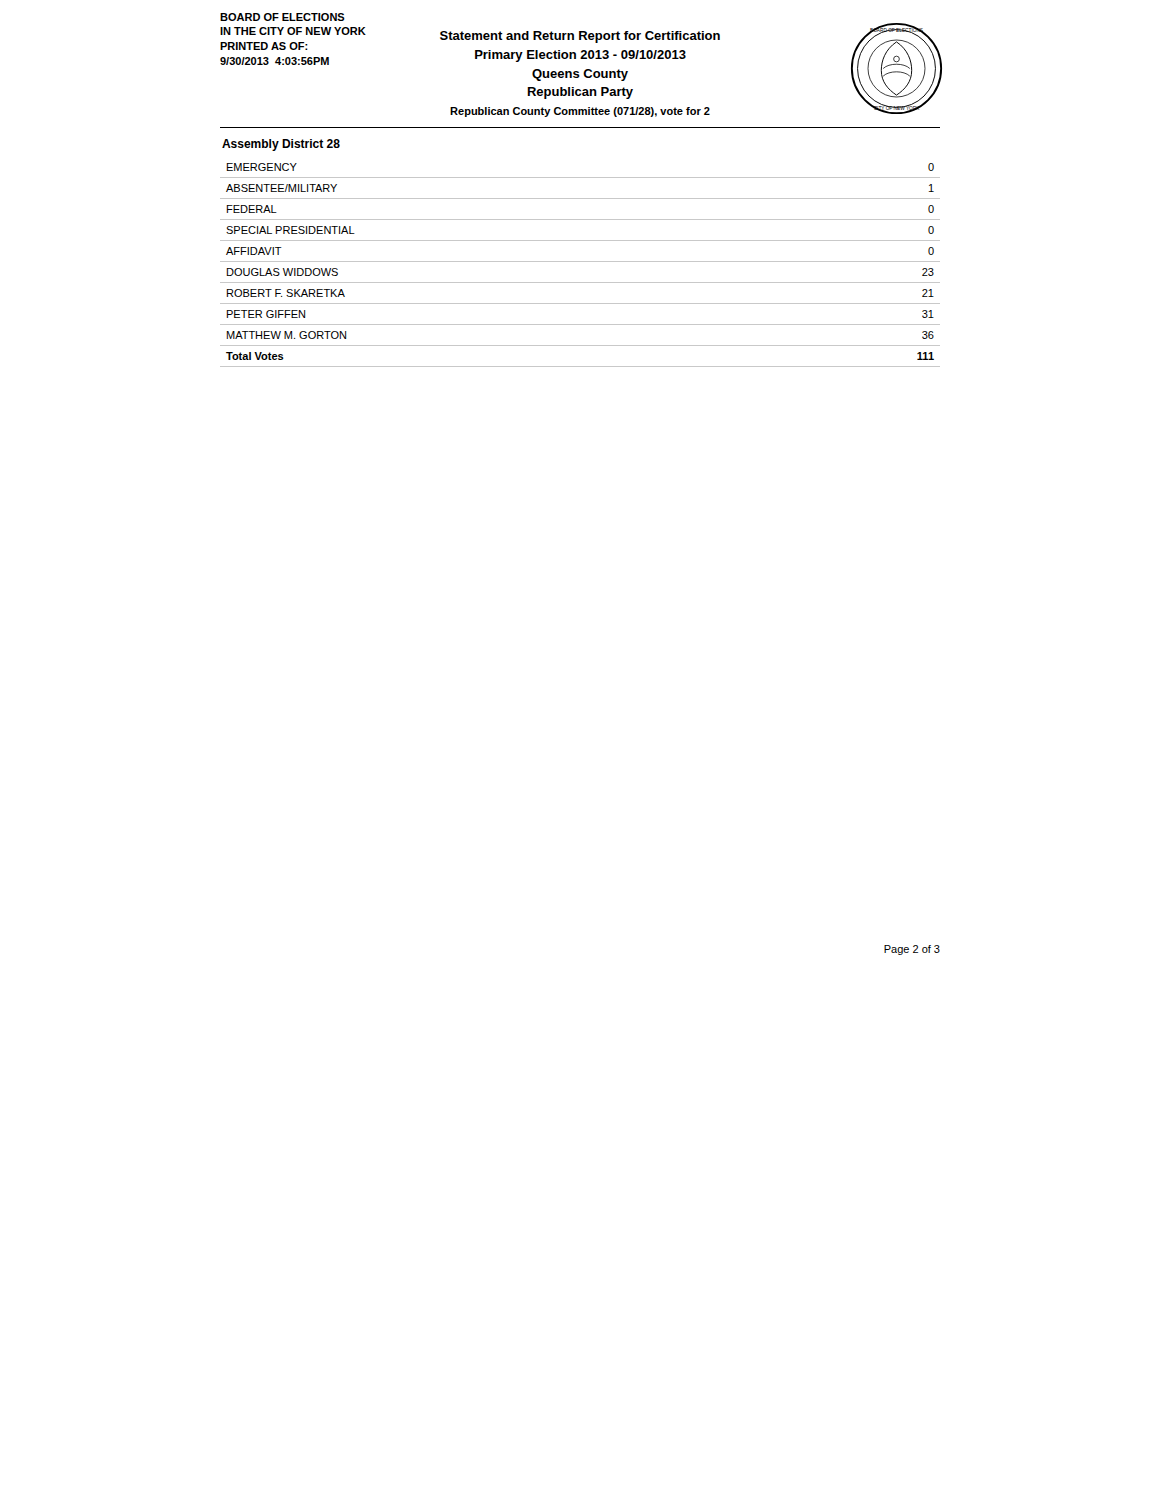BOARD OF ELECTIONS
IN THE CITY OF NEW YORK
PRINTED AS OF:
9/30/2013 4:03:56PM
Statement and Return Report for Certification
Primary Election 2013 - 09/10/2013
Queens County
Republican Party
Republican County Committee (071/28), vote for 2
BOARD OF ELECTIONS CITY OF NEW YORK
Assembly District 28
| EMERGENCY | 0 |
| ABSENTEE/MILITARY | 1 |
| FEDERAL | 0 |
| SPECIAL PRESIDENTIAL | 0 |
| AFFIDAVIT | 0 |
| DOUGLAS WIDDOWS | 23 |
| ROBERT F. SKARETKA | 21 |
| PETER GIFFEN | 31 |
| MATTHEW M. GORTON | 36 |
| Total Votes | 111 |
Page 2 of 3